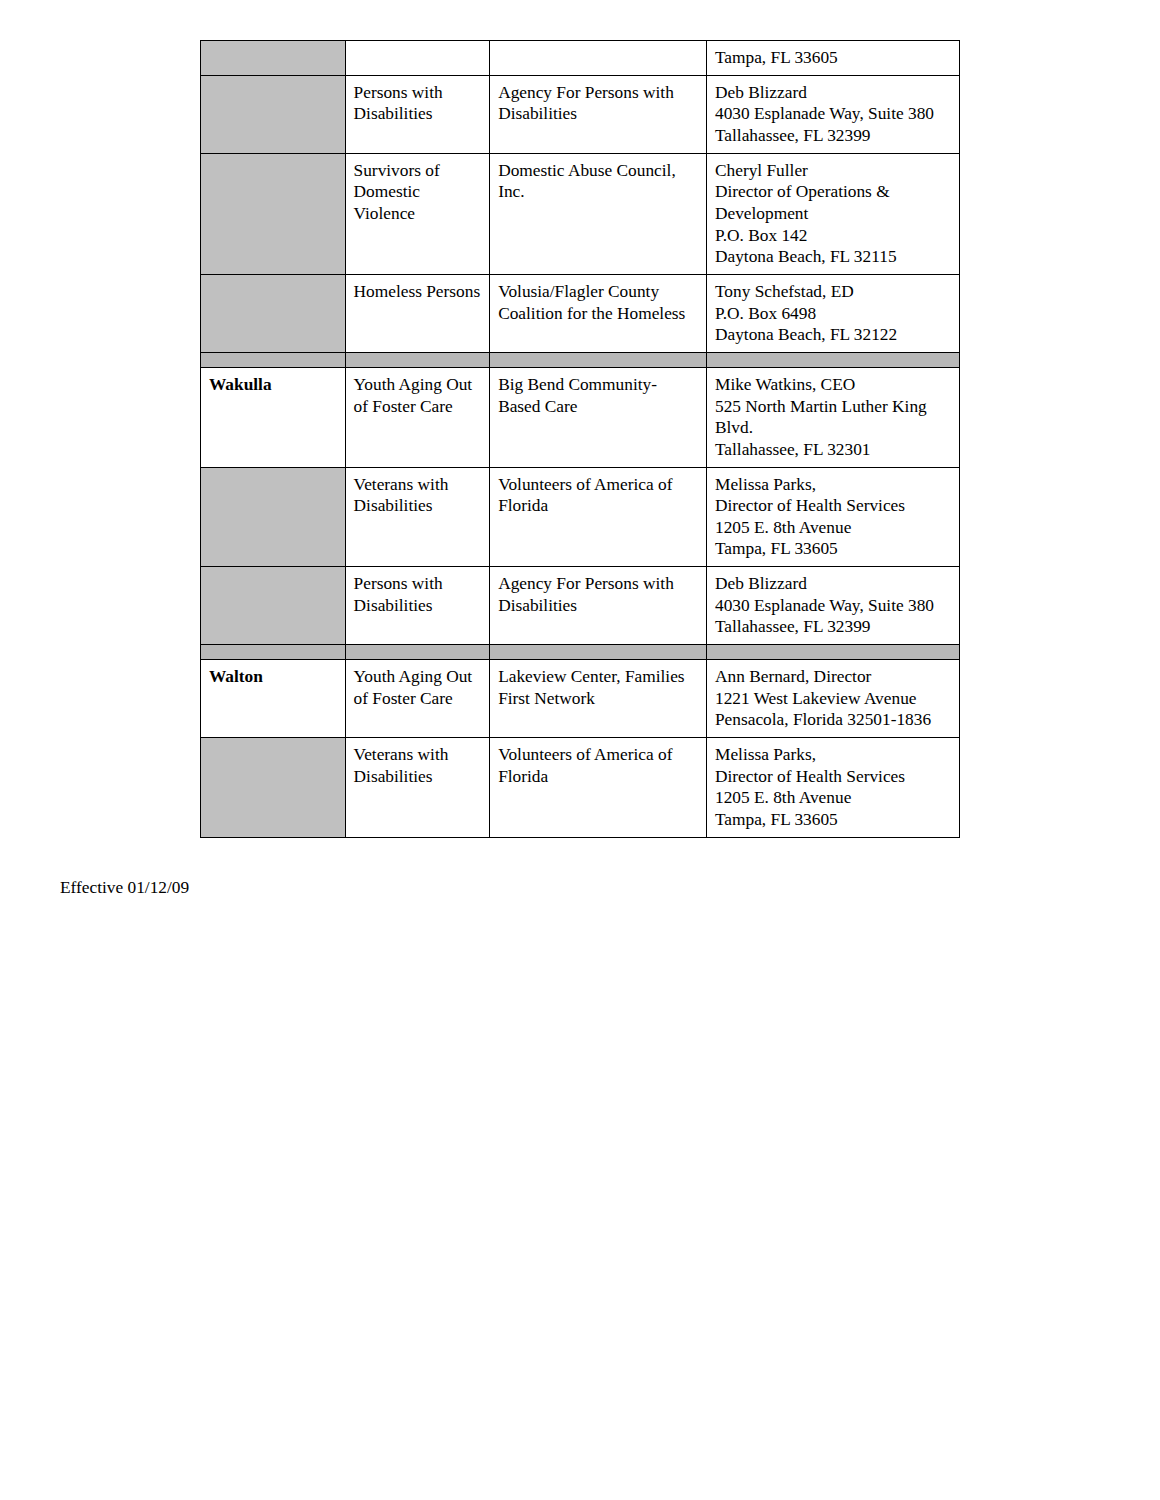| | | | Tampa, FL 33605 |
| | Persons with Disabilities | Agency For Persons with Disabilities | Deb Blizzard 4030 Esplanade Way, Suite 380 Tallahassee, FL 32399 |
| | Survivors of Domestic Violence | Domestic Abuse Council, Inc. | Cheryl Fuller Director of Operations & Development P.O. Box 142 Daytona Beach, FL 32115 |
| | Homeless Persons | Volusia/Flagler County Coalition for the Homeless | Tony Schefstad, ED P.O. Box 6498 Daytona Beach, FL 32122 |
| Wakulla | Youth Aging Out of Foster Care | Big Bend Community-Based Care | Mike Watkins, CEO 525 North Martin Luther King Blvd. Tallahassee, FL 32301 |
| | Veterans with Disabilities | Volunteers of America of Florida | Melissa Parks, Director of Health Services 1205 E. 8th Avenue Tampa, FL 33605 |
| | Persons with Disabilities | Agency For Persons with Disabilities | Deb Blizzard 4030 Esplanade Way, Suite 380 Tallahassee, FL 32399 |
| Walton | Youth Aging Out of Foster Care | Lakeview Center, Families First Network | Ann Bernard, Director 1221 West Lakeview Avenue Pensacola, Florida 32501-1836 |
| | Veterans with Disabilities | Volunteers of America of Florida | Melissa Parks, Director of Health Services 1205 E. 8th Avenue Tampa, FL 33605 |
Effective 01/12/09